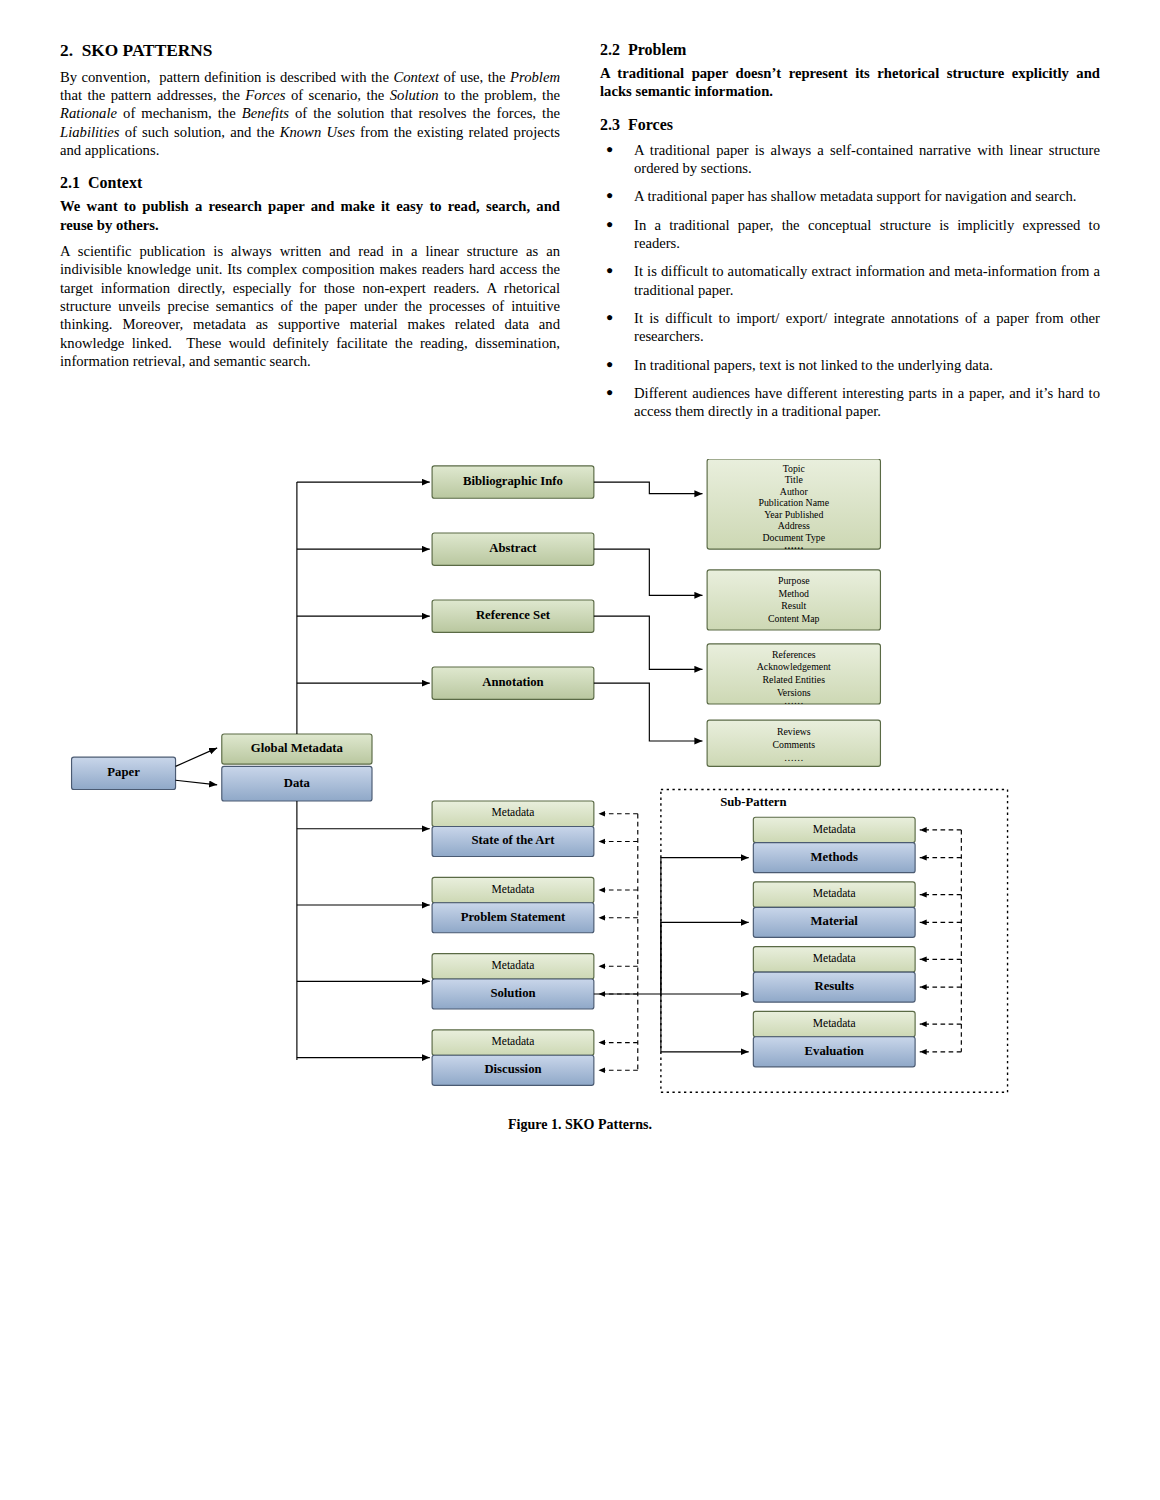2. SKO PATTERNS
By convention, pattern definition is described with the Context of use, the Problem that the pattern addresses, the Forces of scenario, the Solution to the problem, the Rationale of mechanism, the Benefits of the solution that resolves the forces, the Liabilities of such solution, and the Known Uses from the existing related projects and applications.
2.1 Context
We want to publish a research paper and make it easy to read, search, and reuse by others.
A scientific publication is always written and read in a linear structure as an indivisible knowledge unit. Its complex composition makes readers hard access the target information directly, especially for those non-expert readers. A rhetorical structure unveils precise semantics of the paper under the processes of intuitive thinking. Moreover, metadata as supportive material makes related data and knowledge linked. These would definitely facilitate the reading, dissemination, information retrieval, and semantic search.
2.2 Problem
A traditional paper doesn’t represent its rhetorical structure explicitly and lacks semantic information.
2.3 Forces
A traditional paper is always a self-contained narrative with linear structure ordered by sections.
A traditional paper has shallow metadata support for navigation and search.
In a traditional paper, the conceptual structure is implicitly expressed to readers.
It is difficult to automatically extract information and meta-information from a traditional paper.
It is difficult to import/ export/ integrate annotations of a paper from other researchers.
In traditional papers, text is not linked to the underlying data.
Different audiences have different interesting parts in a paper, and it’s hard to access them directly in a traditional paper.
Paper Global Metadata Data Bibliographic Info Abstract Reference Set Annotation Topic Title Author Publication Name Year Published Address Document Type …… Purpose Method Result Content Map References Acknowledgement Related Entities Versions …… Reviews Comments …… Metadata State of the Art Metadata Problem Statement Metadata Solution Metadata Discussion Sub-Pattern Metadata Methods Metadata Material Metadata Results Metadata Evaluation
Figure 1. SKO Patterns.